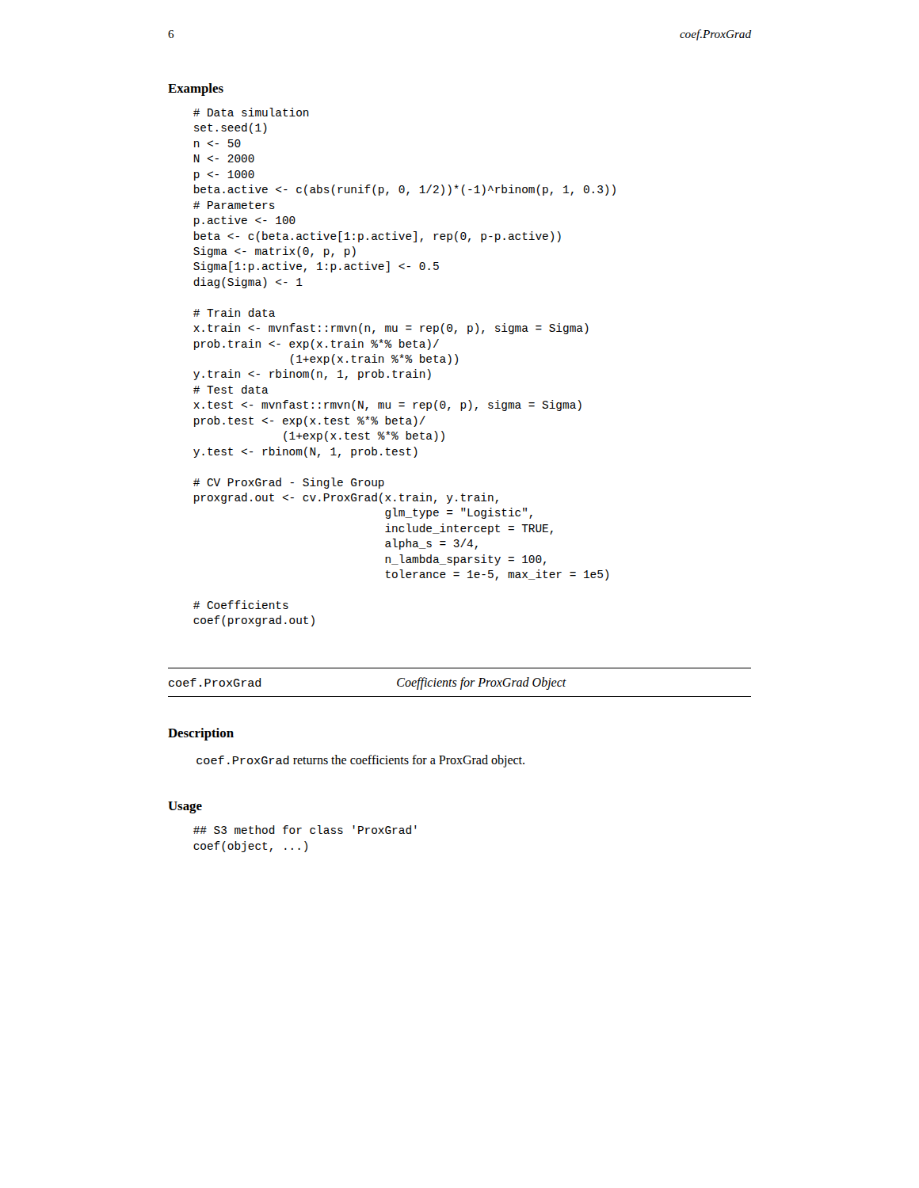6 coef.ProxGrad
Examples
# Data simulation
set.seed(1)
n <- 50
N <- 2000
p <- 1000
beta.active <- c(abs(runif(p, 0, 1/2))*(-1)^rbinom(p, 1, 0.3))
# Parameters
p.active <- 100
beta <- c(beta.active[1:p.active], rep(0, p-p.active))
Sigma <- matrix(0, p, p)
Sigma[1:p.active, 1:p.active] <- 0.5
diag(Sigma) <- 1

# Train data
x.train <- mvnfast::rmvn(n, mu = rep(0, p), sigma = Sigma)
prob.train <- exp(x.train %*% beta)/
              (1+exp(x.train %*% beta))
y.train <- rbinom(n, 1, prob.train)
# Test data
x.test <- mvnfast::rmvn(N, mu = rep(0, p), sigma = Sigma)
prob.test <- exp(x.test %*% beta)/
             (1+exp(x.test %*% beta))
y.test <- rbinom(N, 1, prob.test)

# CV ProxGrad - Single Group
proxgrad.out <- cv.ProxGrad(x.train, y.train,
                            glm_type = "Logistic",
                            include_intercept = TRUE,
                            alpha_s = 3/4,
                            n_lambda_sparsity = 100,
                            tolerance = 1e-5, max_iter = 1e5)

# Coefficients
coef(proxgrad.out)
coef.ProxGrad Coefficients for ProxGrad Object
Description
coef.ProxGrad returns the coefficients for a ProxGrad object.
Usage
## S3 method for class 'ProxGrad'
coef(object, ...)